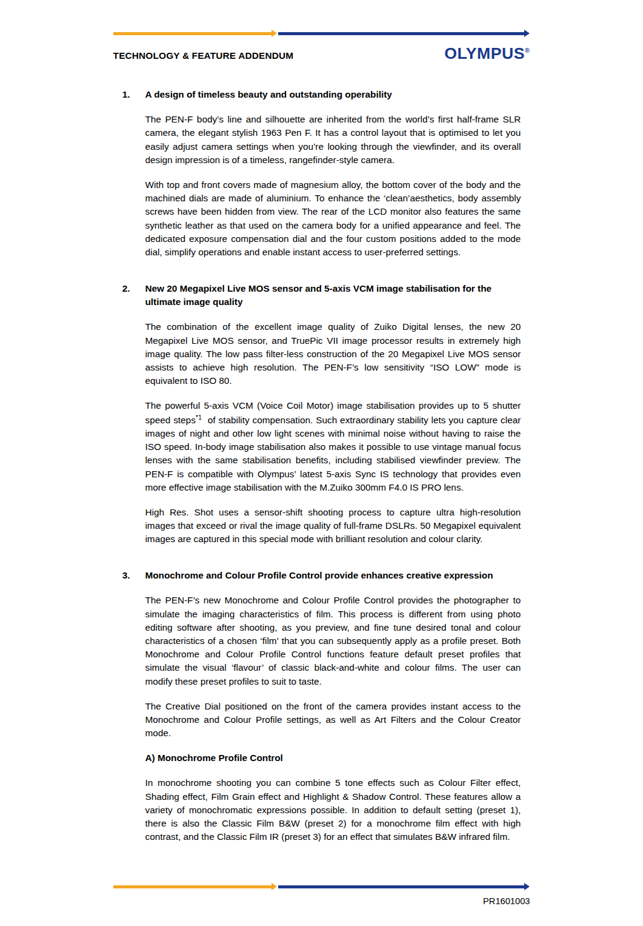TECHNOLOGY & FEATURE ADDENDUM
OLYMPUS®
A design of timeless beauty and outstanding operability
The PEN-F body’s line and silhouette are inherited from the world’s first half-frame SLR camera, the elegant stylish 1963 Pen F. It has a control layout that is optimised to let you easily adjust camera settings when you’re looking through the viewfinder, and its overall design impression is of a timeless, rangefinder-style camera.
With top and front covers made of magnesium alloy, the bottom cover of the body and the machined dials are made of aluminium. To enhance the ‘clean’aesthetics, body assembly screws have been hidden from view. The rear of the LCD monitor also features the same synthetic leather as that used on the camera body for a unified appearance and feel. The dedicated exposure compensation dial and the four custom positions added to the mode dial, simplify operations and enable instant access to user-preferred settings.
New 20 Megapixel Live MOS sensor and 5-axis VCM image stabilisation for the ultimate image quality
The combination of the excellent image quality of Zuiko Digital lenses, the new 20 Megapixel Live MOS sensor, and TruePic VII image processor results in extremely high image quality. The low pass filter-less construction of the 20 Megapixel Live MOS sensor assists to achieve high resolution. The PEN-F’s low sensitivity “ISO LOW” mode is equivalent to ISO 80.
The powerful 5-axis VCM (Voice Coil Motor) image stabilisation provides up to 5 shutter speed steps*1 of stability compensation. Such extraordinary stability lets you capture clear images of night and other low light scenes with minimal noise without having to raise the ISO speed. In-body image stabilisation also makes it possible to use vintage manual focus lenses with the same stabilisation benefits, including stabilised viewfinder preview. The PEN-F is compatible with Olympus’ latest 5-axis Sync IS technology that provides even more effective image stabilisation with the M.Zuiko 300mm F4.0 IS PRO lens.
High Res. Shot uses a sensor-shift shooting process to capture ultra high-resolution images that exceed or rival the image quality of full-frame DSLRs. 50 Megapixel equivalent images are captured in this special mode with brilliant resolution and colour clarity.
Monochrome and Colour Profile Control provide enhances creative expression
The PEN-F’s new Monochrome and Colour Profile Control provides the photographer to simulate the imaging characteristics of film. This process is different from using photo editing software after shooting, as you preview, and fine tune desired tonal and colour characteristics of a chosen ‘film’ that you can subsequently apply as a profile preset. Both Monochrome and Colour Profile Control functions feature default preset profiles that simulate the visual ‘flavour’ of classic black-and-white and colour films. The user can modify these preset profiles to suit to taste.
The Creative Dial positioned on the front of the camera provides instant access to the Monochrome and Colour Profile settings, as well as Art Filters and the Colour Creator mode.
A) Monochrome Profile Control
In monochrome shooting you can combine 5 tone effects such as Colour Filter effect, Shading effect, Film Grain effect and Highlight & Shadow Control. These features allow a variety of monochromatic expressions possible. In addition to default setting (preset 1), there is also the Classic Film B&W (preset 2) for a monochrome film effect with high contrast, and the Classic Film IR (preset 3) for an effect that simulates B&W infrared film.
PR1601003